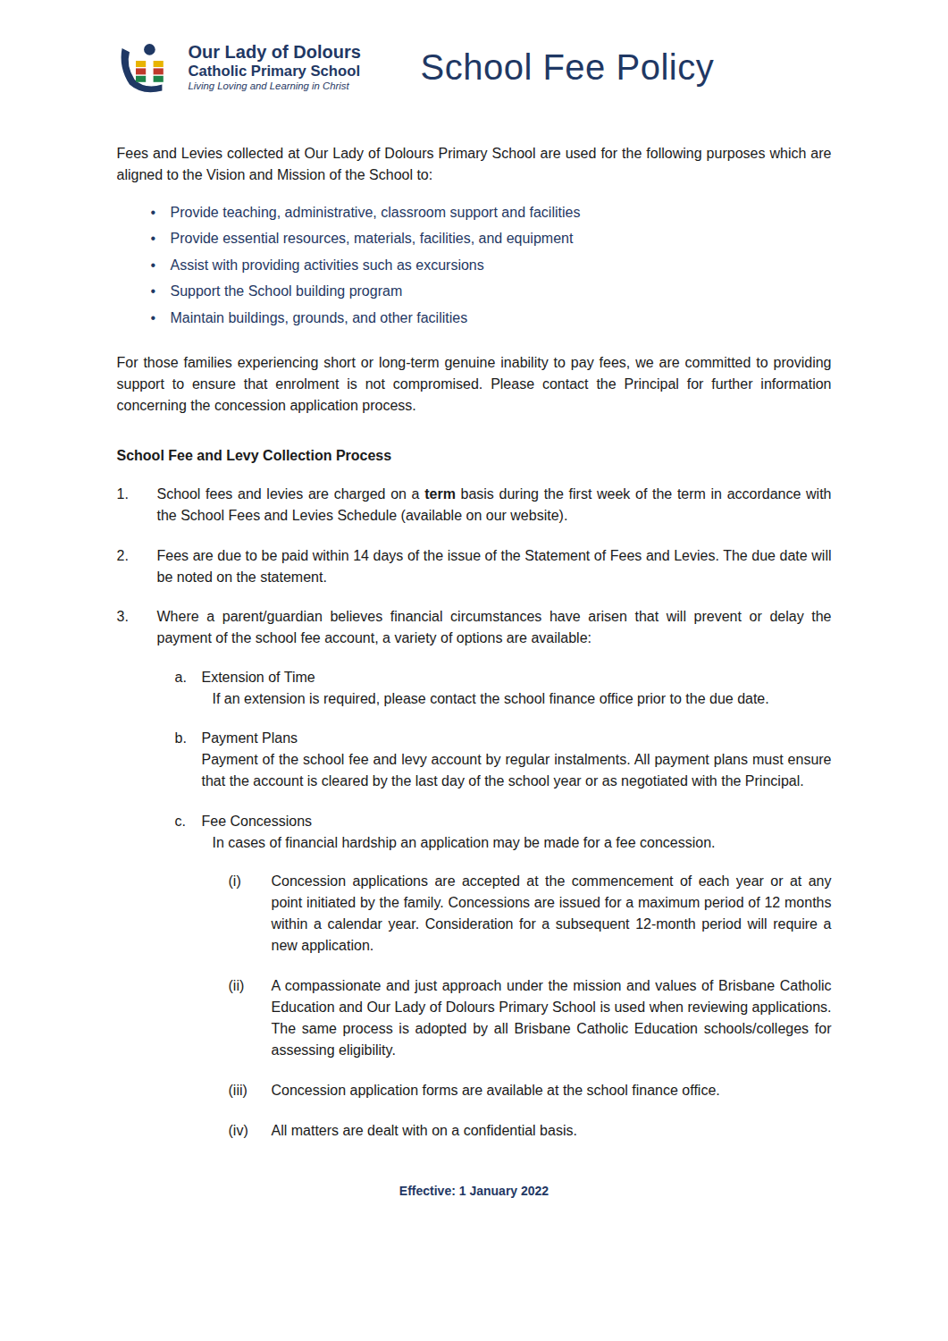Our Lady of Dolours
Catholic Primary School
Living Loving and Learning in Christ
School Fee Policy
Fees and Levies collected at Our Lady of Dolours Primary School are used for the following purposes which are aligned to the Vision and Mission of the School to:
Provide teaching, administrative, classroom support and facilities
Provide essential resources, materials, facilities, and equipment
Assist with providing activities such as excursions
Support the School building program
Maintain buildings, grounds, and other facilities
For those families experiencing short or long-term genuine inability to pay fees, we are committed to providing support to ensure that enrolment is not compromised. Please contact the Principal for further information concerning the concession application process.
School Fee and Levy Collection Process
School fees and levies are charged on a term basis during the first week of the term in accordance with the School Fees and Levies Schedule (available on our website).
Fees are due to be paid within 14 days of the issue of the Statement of Fees and Levies. The due date will be noted on the statement.
Where a parent/guardian believes financial circumstances have arisen that will prevent or delay the payment of the school fee account, a variety of options are available:
Extension of Time If an extension is required, please contact the school finance office prior to the due date.
Payment Plans Payment of the school fee and levy account by regular instalments. All payment plans must ensure that the account is cleared by the last day of the school year or as negotiated with the Principal.
Fee Concessions In cases of financial hardship an application may be made for a fee concession.
Concession applications are accepted at the commencement of each year or at any point initiated by the family. Concessions are issued for a maximum period of 12 months within a calendar year. Consideration for a subsequent 12-month period will require a new application.
A compassionate and just approach under the mission and values of Brisbane Catholic Education and Our Lady of Dolours Primary School is used when reviewing applications. The same process is adopted by all Brisbane Catholic Education schools/colleges for assessing eligibility.
Concession application forms are available at the school finance office.
All matters are dealt with on a confidential basis.
Effective: 1 January 2022